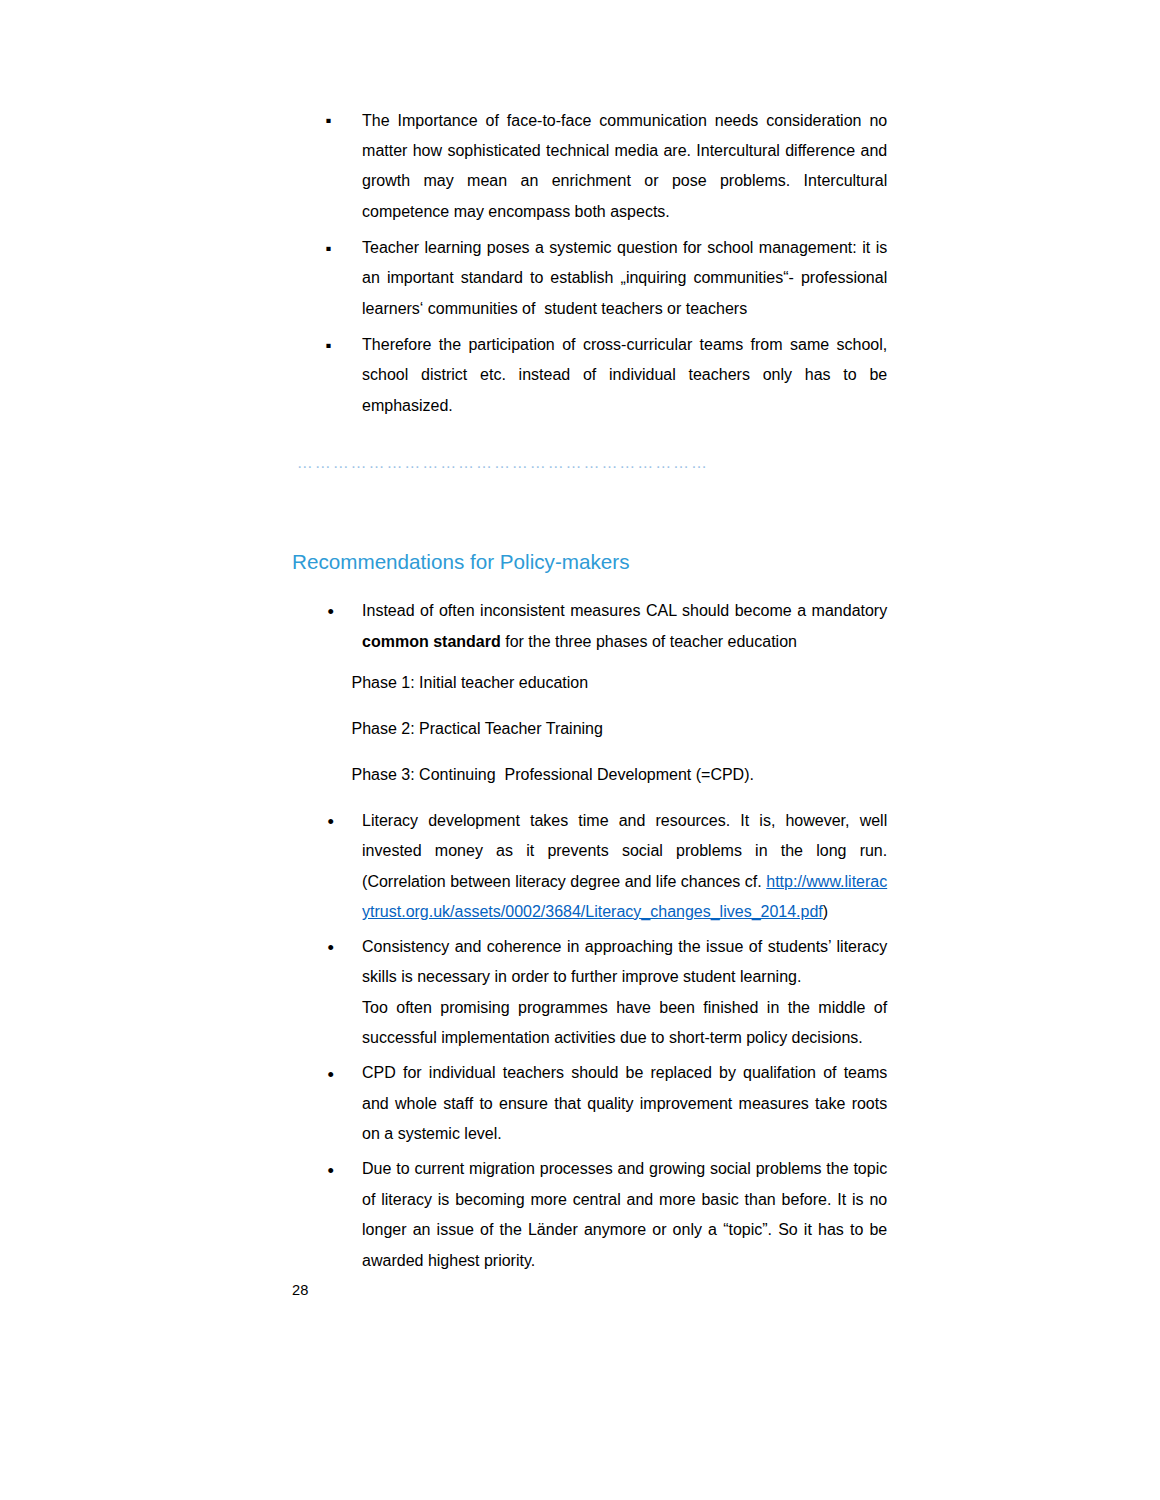The Importance of face-to-face communication needs consideration no matter how sophisticated technical media are. Intercultural difference and growth may mean an enrichment or pose problems. Intercultural competence may encompass both aspects.
Teacher learning poses a systemic question for school management: it is an important standard to establish „inquiring communities“- professional learners‘ communities of student teachers or teachers
Therefore the participation of cross-curricular teams from same school, school district etc. instead of individual teachers only has to be emphasized.
……………………………………………………………
Recommendations for Policy-makers
Instead of often inconsistent measures CAL should become a mandatory common standard for the three phases of teacher education
Phase 1: Initial teacher education
Phase 2: Practical Teacher Training
Phase 3: Continuing Professional Development (=CPD).
Literacy development takes time and resources. It is, however, well invested money as it prevents social problems in the long run. (Correlation between literacy degree and life chances cf. http://www.literacytrust.org.uk/assets/0002/3684/Literacy_changes_lives_2014.pdf)
Consistency and coherence in approaching the issue of students’ literacy skills is necessary in order to further improve student learning.
Too often promising programmes have been finished in the middle of successful implementation activities due to short-term policy decisions.
CPD for individual teachers should be replaced by qualifation of teams and whole staff to ensure that quality improvement measures take roots on a systemic level.
Due to current migration processes and growing social problems the topic of literacy is becoming more central and more basic than before. It is no longer an issue of the Länder anymore or only a “topic”. So it has to be awarded highest priority.
28